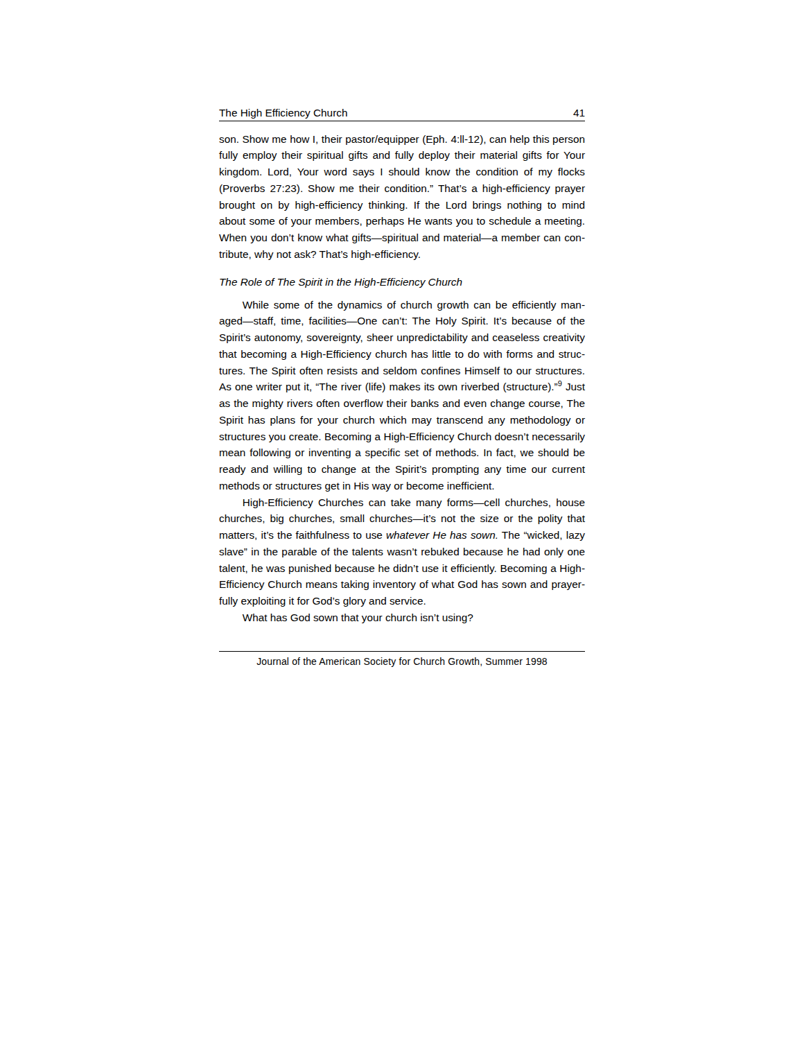The High Efficiency Church 41
son. Show me how I, their pastor/equipper (Eph. 4:ll-12), can help this person fully employ their spiritual gifts and fully deploy their material gifts for Your kingdom. Lord, Your word says I should know the condition of my flocks (Proverbs 27:23). Show me their condition.” That’s a high-efficiency prayer brought on by high-efficiency thinking. If the Lord brings nothing to mind about some of your members, perhaps He wants you to schedule a meeting. When you don’t know what gifts—spiritual and material—a member can contribute, why not ask? That’s high-efficiency.
The Role of The Spirit in the High-Efficiency Church
While some of the dynamics of church growth can be efficiently managed—staff, time, facilities—One can’t: The Holy Spirit. It’s because of the Spirit’s autonomy, sovereignty, sheer unpredictability and ceaseless creativity that becoming a High-Efficiency church has little to do with forms and structures. The Spirit often resists and seldom confines Himself to our structures. As one writer put it, “The river (life) makes its own riverbed (structure).”9 Just as the mighty rivers often overflow their banks and even change course, The Spirit has plans for your church which may transcend any methodology or structures you create. Becoming a High-Efficiency Church doesn’t necessarily mean following or inventing a specific set of methods. In fact, we should be ready and willing to change at the Spirit’s prompting any time our current methods or structures get in His way or become inefficient.
High-Efficiency Churches can take many forms—cell churches, house churches, big churches, small churches—it’s not the size or the polity that matters, it’s the faithfulness to use whatever He has sown. The “wicked, lazy slave” in the parable of the talents wasn’t rebuked because he had only one talent, he was punished because he didn’t use it efficiently. Becoming a High-Efficiency Church means taking inventory of what God has sown and prayerfully exploiting it for God’s glory and service.
What has God sown that your church isn’t using?
Journal of the American Society for Church Growth, Summer 1998